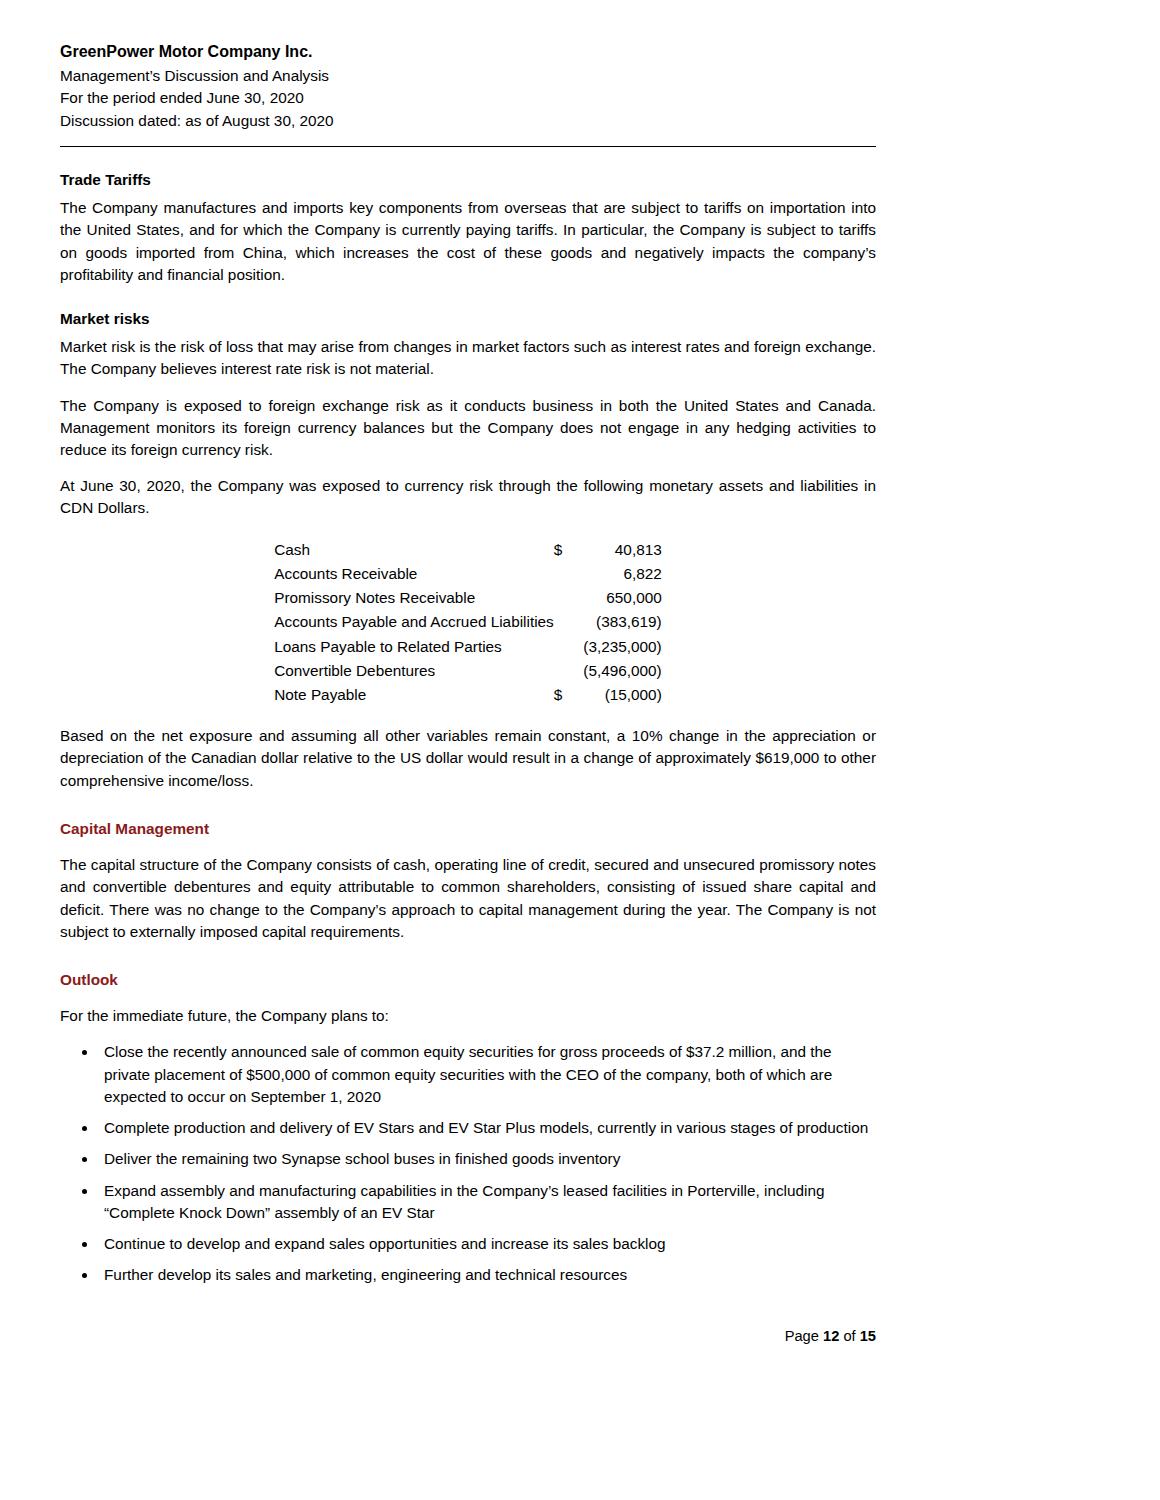GreenPower Motor Company Inc.
Management’s Discussion and Analysis
For the period ended June 30, 2020
Discussion dated: as of August 30, 2020
Trade Tariffs
The Company manufactures and imports key components from overseas that are subject to tariffs on importation into the United States, and for which the Company is currently paying tariffs. In particular, the Company is subject to tariffs on goods imported from China, which increases the cost of these goods and negatively impacts the company’s profitability and financial position.
Market risks
Market risk is the risk of loss that may arise from changes in market factors such as interest rates and foreign exchange. The Company believes interest rate risk is not material.
The Company is exposed to foreign exchange risk as it conducts business in both the United States and Canada. Management monitors its foreign currency balances but the Company does not engage in any hedging activities to reduce its foreign currency risk.
At June 30, 2020, the Company was exposed to currency risk through the following monetary assets and liabilities in CDN Dollars.
| Cash | $ | 40,813 |
| Accounts Receivable | | 6,822 |
| Promissory Notes Receivable | | 650,000 |
| Accounts Payable and Accrued Liabilities | | (383,619) |
| Loans Payable to Related Parties | | (3,235,000) |
| Convertible Debentures | | (5,496,000) |
| Note Payable | $ | (15,000) |
Based on the net exposure and assuming all other variables remain constant, a 10% change in the appreciation or depreciation of the Canadian dollar relative to the US dollar would result in a change of approximately $619,000 to other comprehensive income/loss.
Capital Management
The capital structure of the Company consists of cash, operating line of credit, secured and unsecured promissory notes and convertible debentures and equity attributable to common shareholders, consisting of issued share capital and deficit. There was no change to the Company’s approach to capital management during the year. The Company is not subject to externally imposed capital requirements.
Outlook
For the immediate future, the Company plans to:
Close the recently announced sale of common equity securities for gross proceeds of $37.2 million, and the private placement of $500,000 of common equity securities with the CEO of the company, both of which are expected to occur on September 1, 2020
Complete production and delivery of EV Stars and EV Star Plus models, currently in various stages of production
Deliver the remaining two Synapse school buses in finished goods inventory
Expand assembly and manufacturing capabilities in the Company’s leased facilities in Porterville, including “Complete Knock Down” assembly of an EV Star
Continue to develop and expand sales opportunities and increase its sales backlog
Further develop its sales and marketing, engineering and technical resources
Page 12 of 15